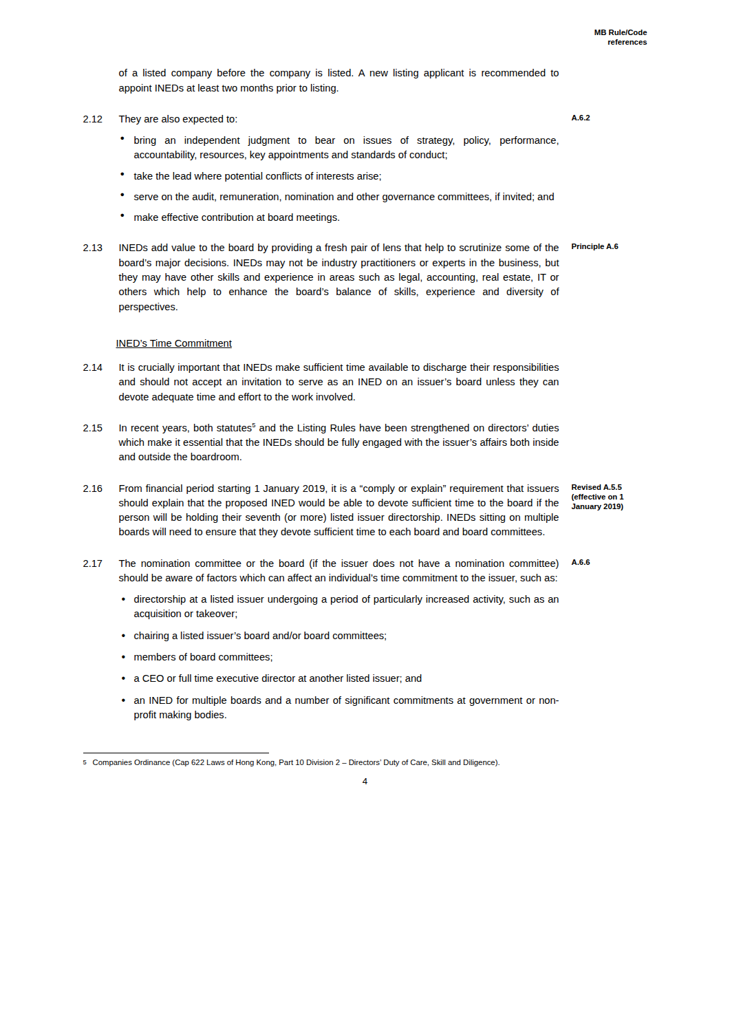MB Rule/Code
references
of a listed company before the company is listed. A new listing applicant is recommended to appoint INEDs at least two months prior to listing.
2.12
They are also expected to:
bring an independent judgment to bear on issues of strategy, policy, performance, accountability, resources, key appointments and standards of conduct;
take the lead where potential conflicts of interests arise;
serve on the audit, remuneration, nomination and other governance committees, if invited; and
make effective contribution at board meetings.
A.6.2
2.13
INEDs add value to the board by providing a fresh pair of lens that help to scrutinize some of the board’s major decisions. INEDs may not be industry practitioners or experts in the business, but they may have other skills and experience in areas such as legal, accounting, real estate, IT or others which help to enhance the board’s balance of skills, experience and diversity of perspectives.
Principle A.6
INED’s Time Commitment
2.14
It is crucially important that INEDs make sufficient time available to discharge their responsibilities and should not accept an invitation to serve as an INED on an issuer’s board unless they can devote adequate time and effort to the work involved.
2.15
In recent years, both statutes5 and the Listing Rules have been strengthened on directors’ duties which make it essential that the INEDs should be fully engaged with the issuer’s affairs both inside and outside the boardroom.
2.16
From financial period starting 1 January 2019, it is a “comply or explain” requirement that issuers should explain that the proposed INED would be able to devote sufficient time to the board if the person will be holding their seventh (or more) listed issuer directorship. INEDs sitting on multiple boards will need to ensure that they devote sufficient time to each board and board committees.
Revised A.5.5
(effective on 1
January 2019)
2.17
The nomination committee or the board (if the issuer does not have a nomination committee) should be aware of factors which can affect an individual’s time commitment to the issuer, such as:
directorship at a listed issuer undergoing a period of particularly increased activity, such as an acquisition or takeover;
chairing a listed issuer’s board and/or board committees;
members of board committees;
a CEO or full time executive director at another listed issuer; and
an INED for multiple boards and a number of significant commitments at government or non-profit making bodies.
A.6.6
5
Companies Ordinance (Cap 622 Laws of Hong Kong, Part 10 Division 2 – Directors’ Duty of Care, Skill and Diligence).
4